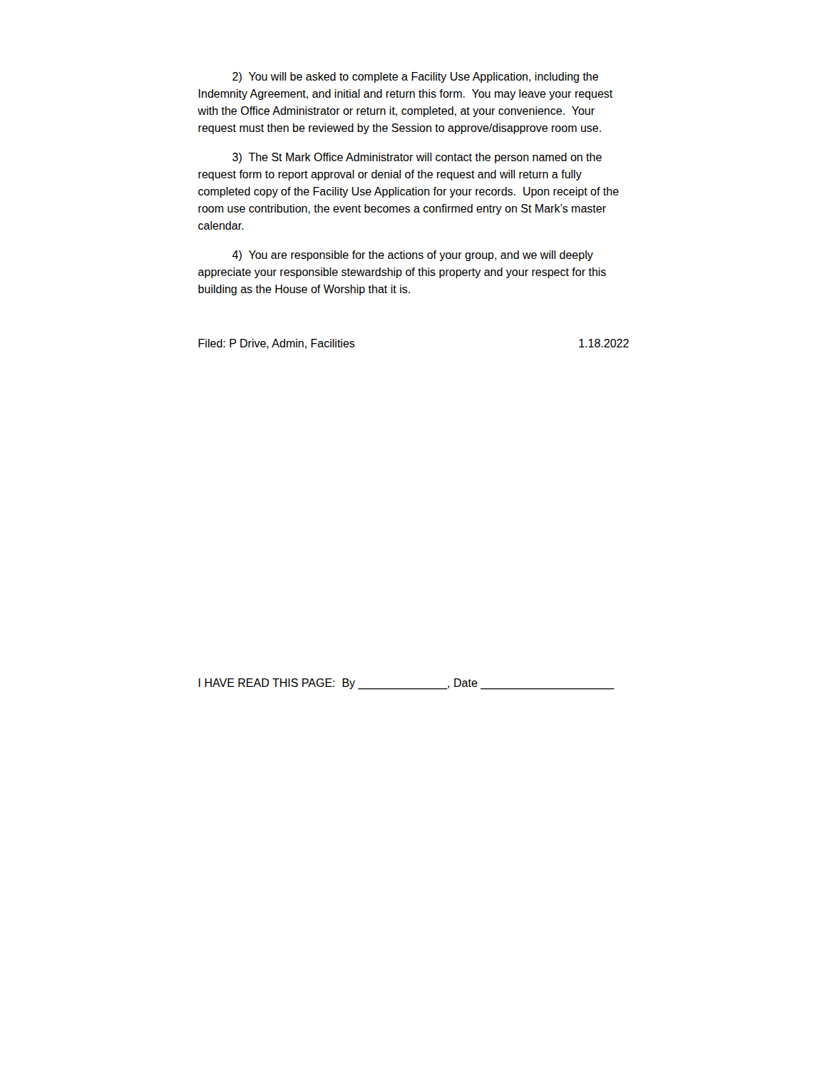2) You will be asked to complete a Facility Use Application, including the Indemnity Agreement, and initial and return this form. You may leave your request with the Office Administrator or return it, completed, at your convenience. Your request must then be reviewed by the Session to approve/disapprove room use.
3) The St Mark Office Administrator will contact the person named on the request form to report approval or denial of the request and will return a fully completed copy of the Facility Use Application for your records. Upon receipt of the room use contribution, the event becomes a confirmed entry on St Mark’s master calendar.
4) You are responsible for the actions of your group, and we will deeply appreciate your responsible stewardship of this property and your respect for this building as the House of Worship that it is.
Filed: P Drive, Admin, Facilities 1.18.2022
I HAVE READ THIS PAGE: By ______________, Date _____________________